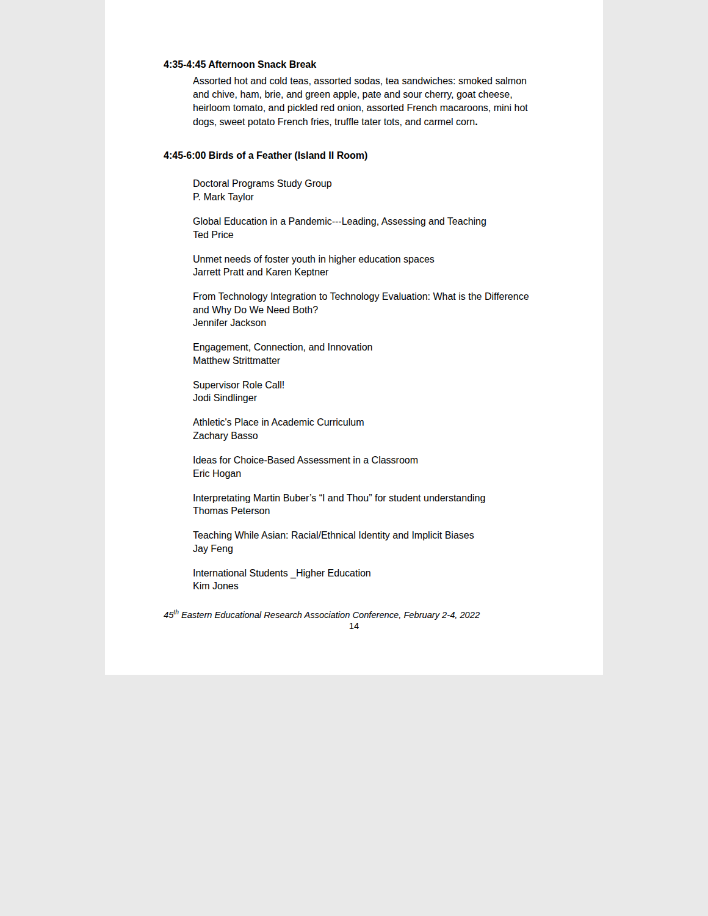4:35-4:45 Afternoon Snack Break
Assorted hot and cold teas, assorted sodas, tea sandwiches: smoked salmon and chive, ham, brie, and green apple, pate and sour cherry, goat cheese, heirloom tomato, and pickled red onion, assorted French macaroons, mini hot dogs, sweet potato French fries, truffle tater tots, and carmel corn.
4:45-6:00 Birds of a Feather (Island II Room)
Doctoral Programs Study Group P. Mark Taylor
Global Education in a Pandemic---Leading, Assessing and Teaching Ted Price
Unmet needs of foster youth in higher education spaces Jarrett Pratt and Karen Keptner
From Technology Integration to Technology Evaluation: What is the Difference and Why Do We Need Both? Jennifer Jackson
Engagement, Connection, and Innovation Matthew Strittmatter
Supervisor Role Call! Jodi Sindlinger
Athletic's Place in Academic Curriculum Zachary Basso
Ideas for Choice-Based Assessment in a Classroom Eric Hogan
Interpretating Martin Buber’s “I and Thou” for student understanding Thomas Peterson
Teaching While Asian: Racial/Ethnical Identity and Implicit Biases Jay Feng
International Students _Higher Education Kim Jones
45th Eastern Educational Research Association Conference, February 2-4, 2022
14